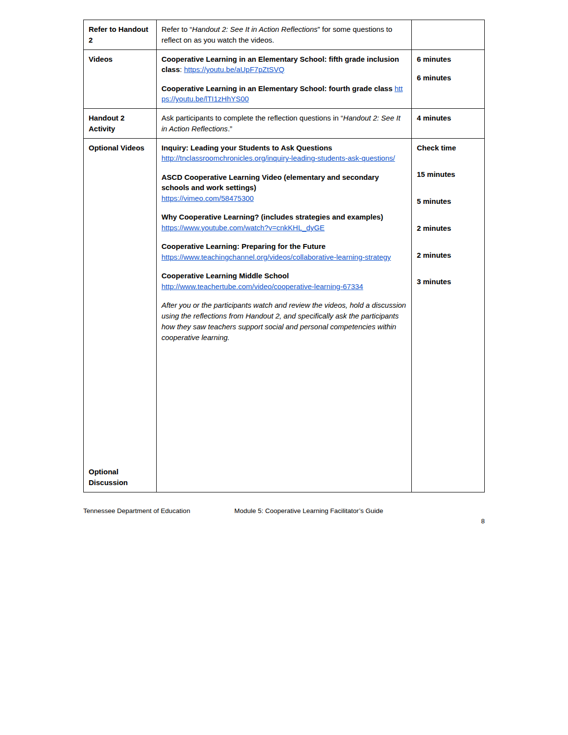| Refer to Handout 2 | Refer to “ Handout 2: See It in Action Reflections ” for some questions to reflect on as you watch the videos. | |
| Videos | Cooperative Learning in an Elementary School: fifth grade inclusion class : https://youtu.be/aUpF7pZtSVQ Cooperative Learning in an Elementary School: fourth grade class https://youtu.be/lTI1zHhYS00 | 6 minutes 6 minutes |
| Handout 2 Activity | Ask participants to complete the reflection questions in “ Handout 2: See It in Action Reflections .” | 4 minutes |
| Optional Videos Optional Discussion | Inquiry: Leading your Students to Ask Questions http://tnclassroomchronicles.org/inquiry-leading-students-ask-questions/ ASCD Cooperative Learning Video (elementary and secondary schools and work settings) https://vimeo.com/58475300 Why Cooperative Learning? (includes strategies and examples) https://www.youtube.com/watch?v=cnkKHL_dyGE Cooperative Learning: Preparing for the Future https://www.teachingchannel.org/videos/collaborative-learning-strategy Cooperative Learning Middle School http://www.teachertube.com/video/cooperative-learning-67334 After you or the participants watch and review the videos, hold a discussion using the reflections from Handout 2, and specifically ask the participants how they saw teachers support social and personal competencies within cooperative learning. | Check time 15 minutes 5 minutes 2 minutes 2 minutes 3 minutes |
Tennessee Department of Education
Module 5: Cooperative Learning Facilitator’s Guide
8